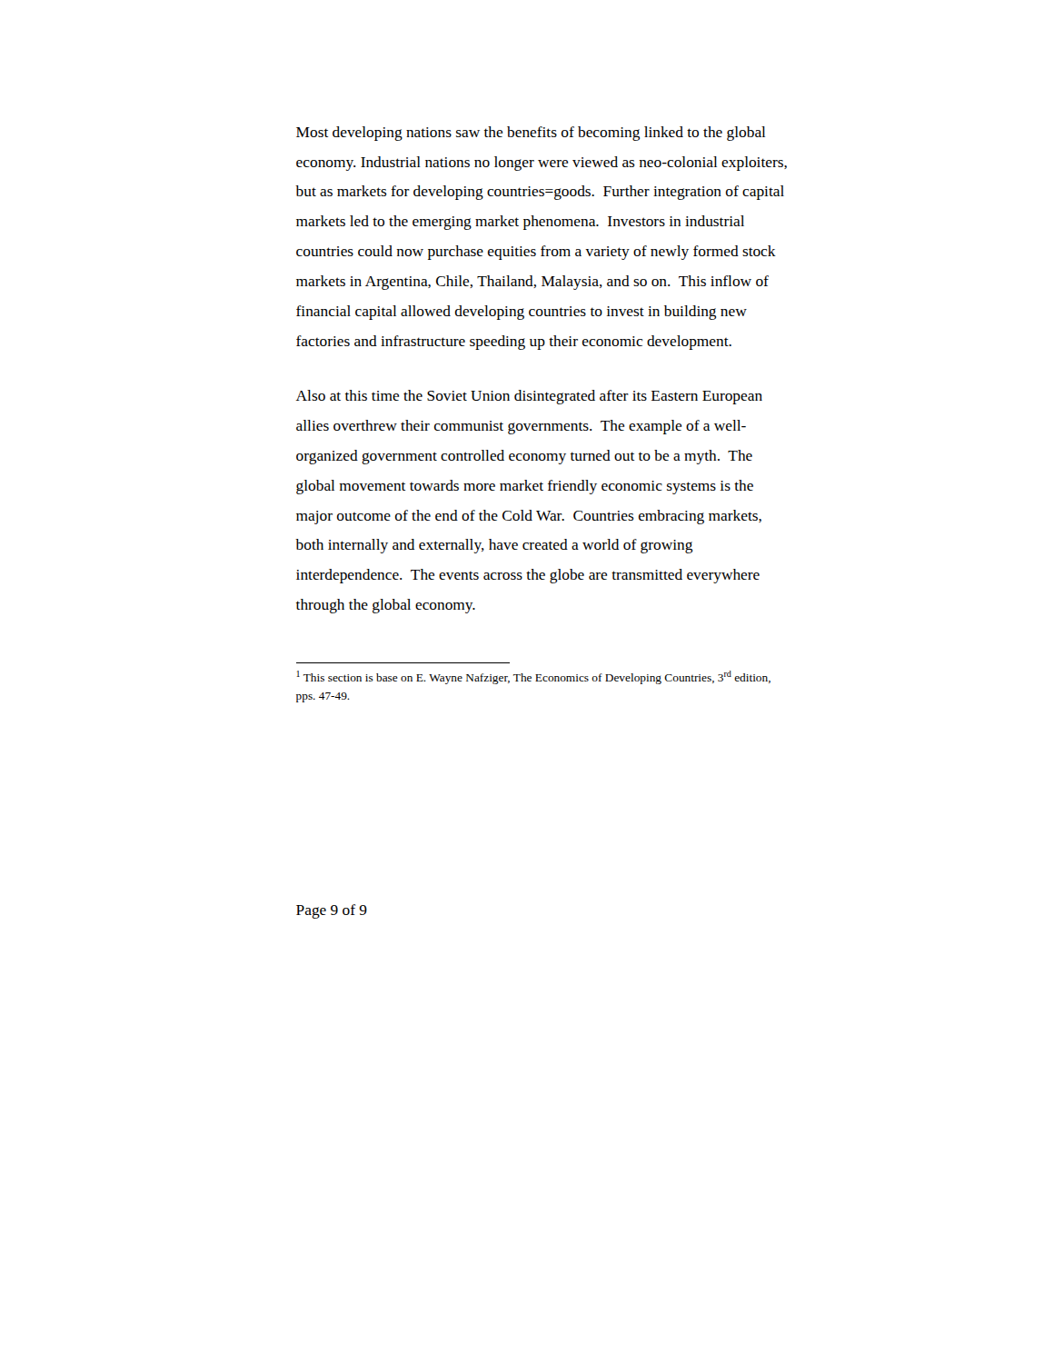Most developing nations saw the benefits of becoming linked to the global economy. Industrial nations no longer were viewed as neo-colonial exploiters, but as markets for developing countries=goods. Further integration of capital markets led to the emerging market phenomena. Investors in industrial countries could now purchase equities from a variety of newly formed stock markets in Argentina, Chile, Thailand, Malaysia, and so on. This inflow of financial capital allowed developing countries to invest in building new factories and infrastructure speeding up their economic development.
Also at this time the Soviet Union disintegrated after its Eastern European allies overthrew their communist governments. The example of a well-organized government controlled economy turned out to be a myth. The global movement towards more market friendly economic systems is the major outcome of the end of the Cold War. Countries embracing markets, both internally and externally, have created a world of growing interdependence. The events across the globe are transmitted everywhere through the global economy.
1 This section is base on E. Wayne Nafziger, The Economics of Developing Countries, 3rd edition, pps. 47-49.
Page 9 of 9